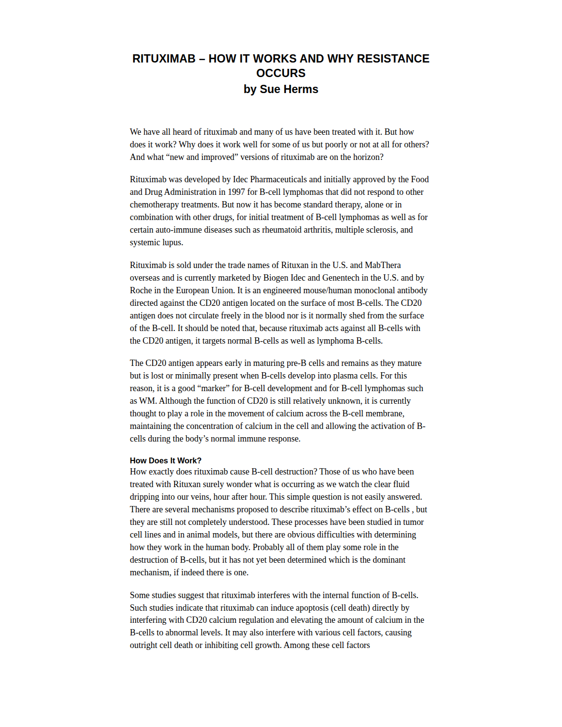RITUXIMAB – HOW IT WORKS AND WHY RESISTANCE OCCURS
by Sue Herms
We have all heard of rituximab and many of us have been treated with it. But how does it work? Why does it work well for some of us but poorly or not at all for others? And what “new and improved” versions of rituximab are on the horizon?
Rituximab was developed by Idec Pharmaceuticals and initially approved by the Food and Drug Administration in 1997 for B-cell lymphomas that did not respond to other chemotherapy treatments. But now it has become standard therapy, alone or in combination with other drugs, for initial treatment of B-cell lymphomas as well as for certain auto-immune diseases such as rheumatoid arthritis, multiple sclerosis, and systemic lupus.
Rituximab is sold under the trade names of Rituxan in the U.S. and MabThera overseas and is currently marketed by Biogen Idec and Genentech in the U.S. and by Roche in the European Union. It is an engineered mouse/human monoclonal antibody directed against the CD20 antigen located on the surface of most B-cells. The CD20 antigen does not circulate freely in the blood nor is it normally shed from the surface of the B-cell. It should be noted that, because rituximab acts against all B-cells with the CD20 antigen, it targets normal B-cells as well as lymphoma B-cells.
The CD20 antigen appears early in maturing pre-B cells and remains as they mature but is lost or minimally present when B-cells develop into plasma cells. For this reason, it is a good “marker” for B-cell development and for B-cell lymphomas such as WM. Although the function of CD20 is still relatively unknown, it is currently thought to play a role in the movement of calcium across the B-cell membrane, maintaining the concentration of calcium in the cell and allowing the activation of B-cells during the body’s normal immune response.
How Does It Work?
How exactly does rituximab cause B-cell destruction? Those of us who have been treated with Rituxan surely wonder what is occurring as we watch the clear fluid dripping into our veins, hour after hour. This simple question is not easily answered. There are several mechanisms proposed to describe rituximab’s effect on B-cells , but they are still not completely understood. These processes have been studied in tumor cell lines and in animal models, but there are obvious difficulties with determining how they work in the human body. Probably all of them play some role in the destruction of B-cells, but it has not yet been determined which is the dominant mechanism, if indeed there is one.
Some studies suggest that rituximab interferes with the internal function of B-cells. Such studies indicate that rituximab can induce apoptosis (cell death) directly by interfering with CD20 calcium regulation and elevating the amount of calcium in the B-cells to abnormal levels. It may also interfere with various cell factors, causing outright cell death or inhibiting cell growth. Among these cell factors